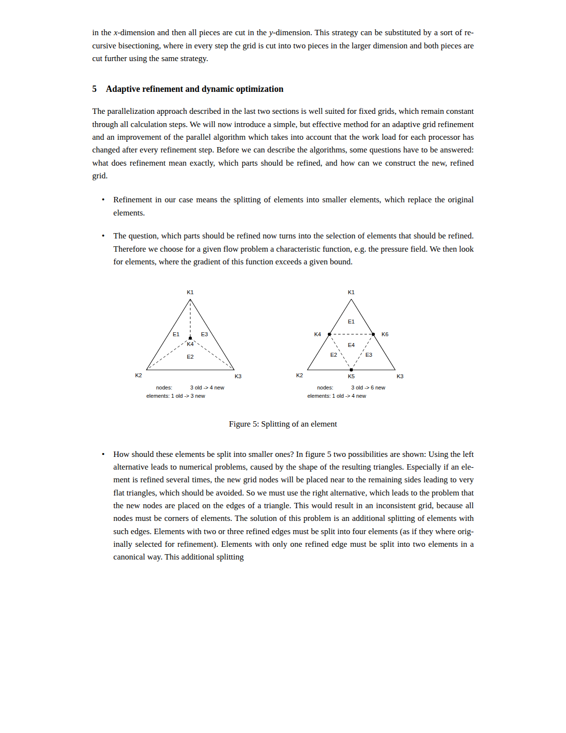in the x-dimension and then all pieces are cut in the y-dimension. This strategy can be substituted by a sort of recursive bisectioning, where in every step the grid is cut into two pieces in the larger dimension and both pieces are cut further using the same strategy.
5 Adaptive refinement and dynamic optimization
The parallelization approach described in the last two sections is well suited for fixed grids, which remain constant through all calculation steps. We will now introduce a simple, but effective method for an adaptive grid refinement and an improvement of the parallel algorithm which takes into account that the work load for each processor has changed after every refinement step. Before we can describe the algorithms, some questions have to be answered: what does refinement mean exactly, which parts should be refined, and how can we construct the new, refined grid.
Refinement in our case means the splitting of elements into smaller elements, which replace the original elements.
The question, which parts should be refined now turns into the selection of elements that should be refined. Therefore we choose for a given flow problem a characteristic function, e.g. the pressure field. We then look for elements, where the gradient of this function exceeds a given bound.
K1 K2 K3 E1 E3 K4 E2 nodes: 3 old -> 4 new elements: 1 old -> 3 new K1 K4 K6 E1 E4 E2 E3 K2 K5 K3 nodes: 3 old -> 6 new elements: 1 old -> 4 new
Figure 5: Splitting of an element
How should these elements be split into smaller ones? In figure 5 two possibilities are shown: Using the left alternative leads to numerical problems, caused by the shape of the resulting triangles. Especially if an element is refined several times, the new grid nodes will be placed near to the remaining sides leading to very flat triangles, which should be avoided. So we must use the right alternative, which leads to the problem that the new nodes are placed on the edges of a triangle. This would result in an inconsistent grid, because all nodes must be corners of elements. The solution of this problem is an additional splitting of elements with such edges. Elements with two or three refined edges must be split into four elements (as if they where originally selected for refinement). Elements with only one refined edge must be split into two elements in a canonical way. This additional splitting